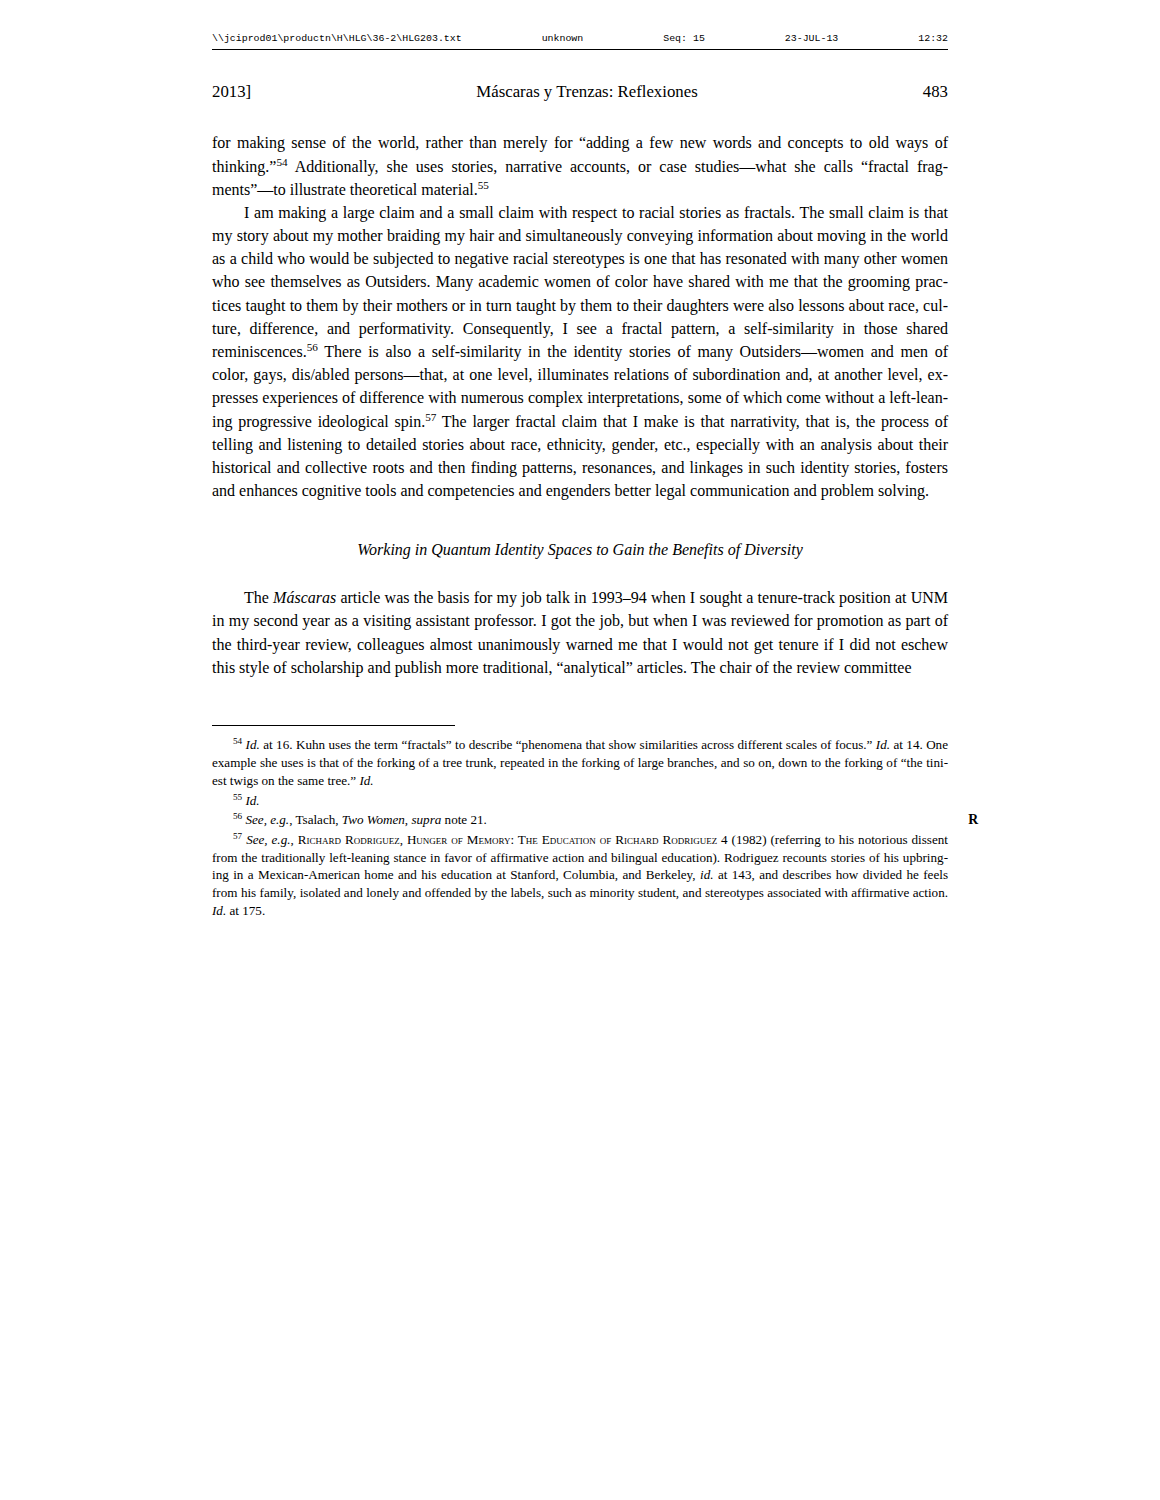\\jciprod01\productn\H\HLG\36-2\HLG203.txt unknown Seq: 15 23-JUL-13 12:32
2013] Máscaras y Trenzas: Reflexiones 483
for making sense of the world, rather than merely for “adding a few new words and concepts to old ways of thinking.”54 Additionally, she uses stories, narrative accounts, or case studies—what she calls “fractal fragments”—to illustrate theoretical material.55
I am making a large claim and a small claim with respect to racial stories as fractals. The small claim is that my story about my mother braiding my hair and simultaneously conveying information about moving in the world as a child who would be subjected to negative racial stereotypes is one that has resonated with many other women who see themselves as Outsiders. Many academic women of color have shared with me that the grooming practices taught to them by their mothers or in turn taught by them to their daughters were also lessons about race, culture, difference, and performativity. Consequently, I see a fractal pattern, a self-similarity in those shared reminiscences.56 There is also a self-similarity in the identity stories of many Outsiders—women and men of color, gays, dis/abled persons—that, at one level, illuminates relations of subordination and, at another level, expresses experiences of difference with numerous complex interpretations, some of which come without a left-leaning progressive ideological spin.57 The larger fractal claim that I make is that narrativity, that is, the process of telling and listening to detailed stories about race, ethnicity, gender, etc., especially with an analysis about their historical and collective roots and then finding patterns, resonances, and linkages in such identity stories, fosters and enhances cognitive tools and competencies and engenders better legal communication and problem solving.
Working in Quantum Identity Spaces to Gain the Benefits of Diversity
The Máscaras article was the basis for my job talk in 1993–94 when I sought a tenure-track position at UNM in my second year as a visiting assistant professor. I got the job, but when I was reviewed for promotion as part of the third-year review, colleagues almost unanimously warned me that I would not get tenure if I did not eschew this style of scholarship and publish more traditional, “analytical” articles. The chair of the review committee
54 Id. at 16. Kuhn uses the term “fractals” to describe “phenomena that show similarities across different scales of focus.” Id. at 14. One example she uses is that of the forking of a tree trunk, repeated in the forking of large branches, and so on, down to the forking of “the tiniest twigs on the same tree.” Id.
55 Id.
56 See, e.g., Tsalach, Two Women, supra note 21.R
57 See, e.g., Richard Rodriguez, Hunger of Memory: The Education of Richard Rodriguez 4 (1982) (referring to his notorious dissent from the traditionally left-leaning stance in favor of affirmative action and bilingual education). Rodriguez recounts stories of his upbringing in a Mexican-American home and his education at Stanford, Columbia, and Berkeley, id. at 143, and describes how divided he feels from his family, isolated and lonely and offended by the labels, such as minority student, and stereotypes associated with affirmative action. Id. at 175.